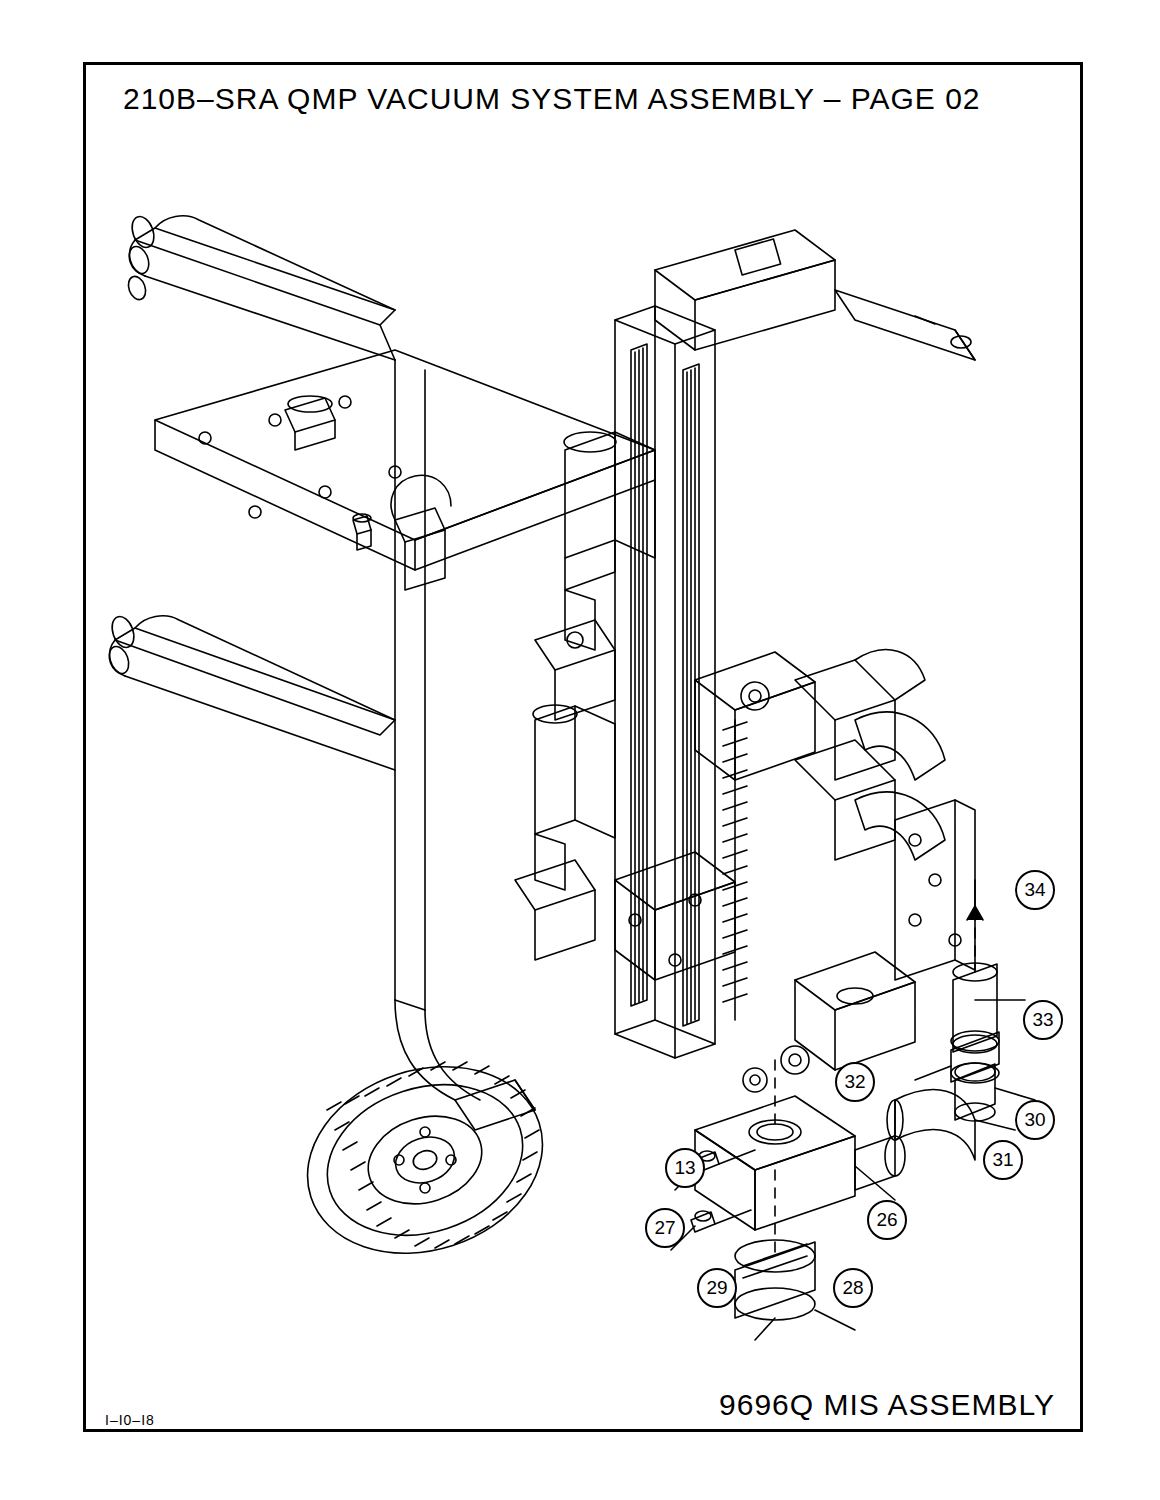210B–SRA QMP VACUUM SYSTEM ASSEMBLY – PAGE 02
9696Q MIS ASSEMBLY
I–I0–I8
34
33
30
31
32
26
28
29
13
27